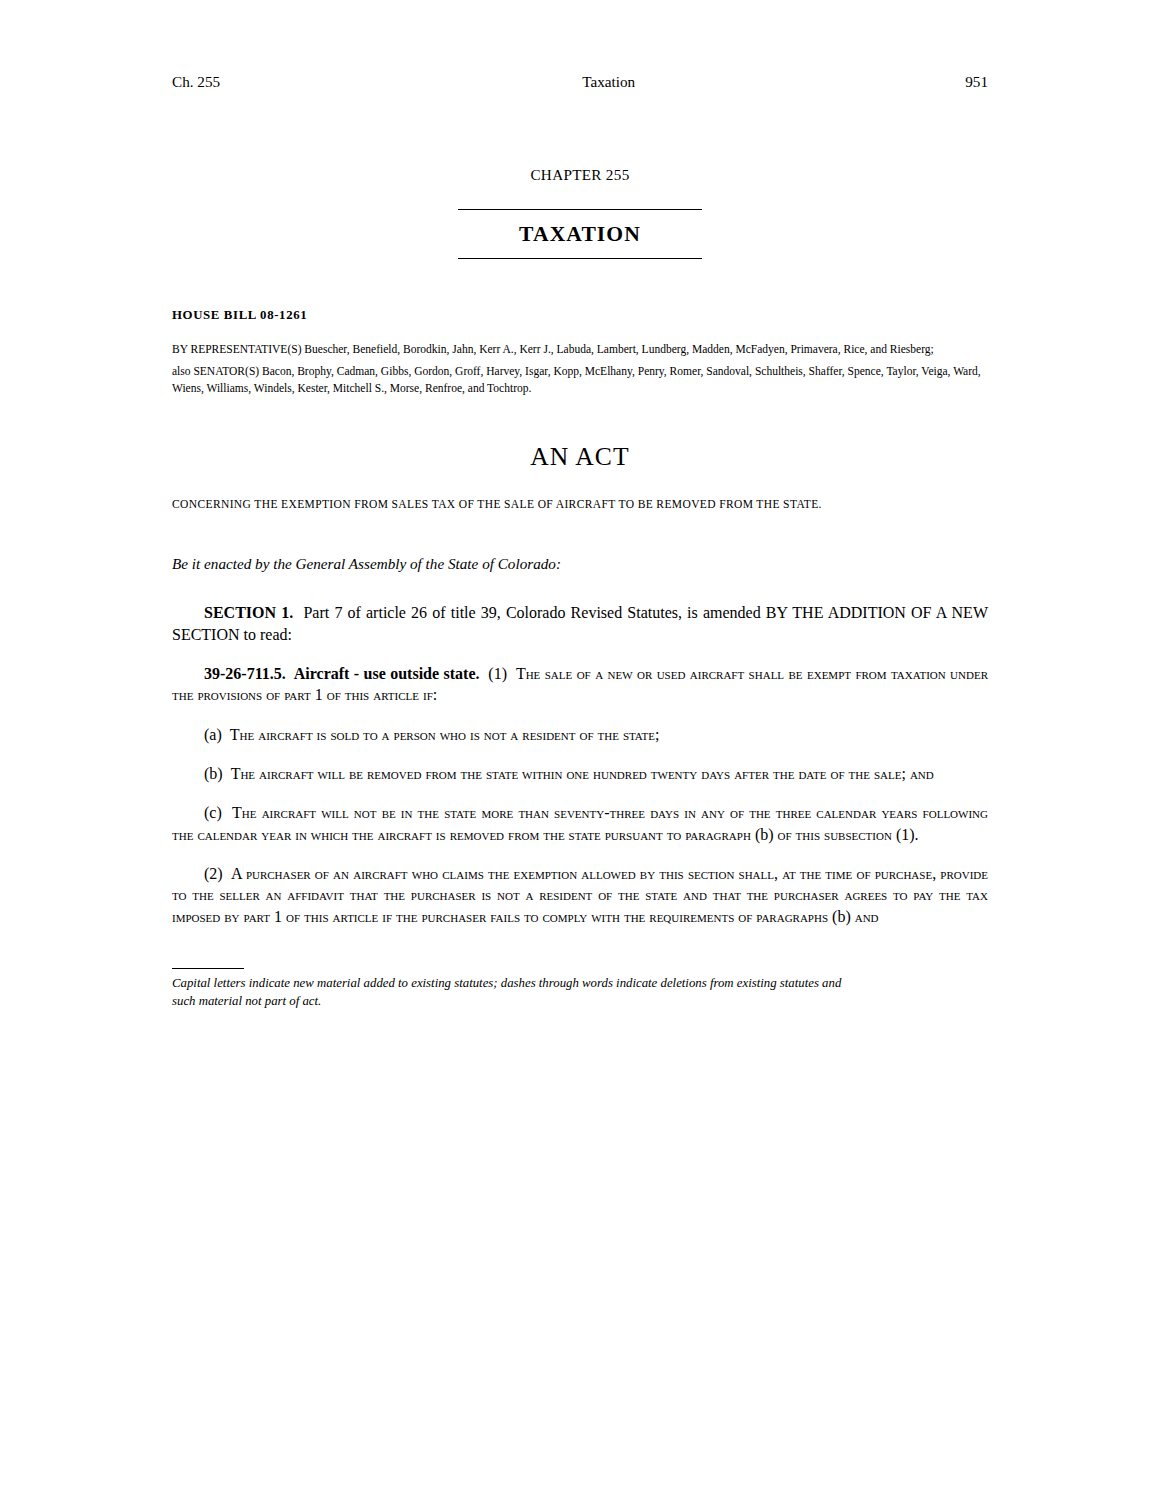Ch. 255 Taxation 951
CHAPTER 255
TAXATION
HOUSE BILL 08-1261
BY REPRESENTATIVE(S) Buescher, Benefield, Borodkin, Jahn, Kerr A., Kerr J., Labuda, Lambert, Lundberg, Madden, McFadyen, Primavera, Rice, and Riesberg;
also SENATOR(S) Bacon, Brophy, Cadman, Gibbs, Gordon, Groff, Harvey, Isgar, Kopp, McElhany, Penry, Romer, Sandoval, Schultheis, Shaffer, Spence, Taylor, Veiga, Ward, Wiens, Williams, Windels, Kester, Mitchell S., Morse, Renfroe, and Tochtrop.
AN ACT
Concerning the exemption from sales tax of the sale of aircraft to be removed from the state.
Be it enacted by the General Assembly of the State of Colorado:
SECTION 1. Part 7 of article 26 of title 39, Colorado Revised Statutes, is amended BY THE ADDITION OF A NEW SECTION to read:
39-26-711.5. Aircraft - use outside state. (1) The sale of a new or used aircraft shall be exempt from taxation under the provisions of part 1 of this article if:
(a) The aircraft is sold to a person who is not a resident of the state;
(b) The aircraft will be removed from the state within one hundred twenty days after the date of the sale; and
(c) The aircraft will not be in the state more than seventy-three days in any of the three calendar years following the calendar year in which the aircraft is removed from the state pursuant to paragraph (b) of this subsection (1).
(2) A purchaser of an aircraft who claims the exemption allowed by this section shall, at the time of purchase, provide to the seller an affidavit that the purchaser is not a resident of the state and that the purchaser agrees to pay the tax imposed by part 1 of this article if the purchaser fails to comply with the requirements of paragraphs (b) and
Capital letters indicate new material added to existing statutes; dashes through words indicate deletions from existing statutes and such material not part of act.